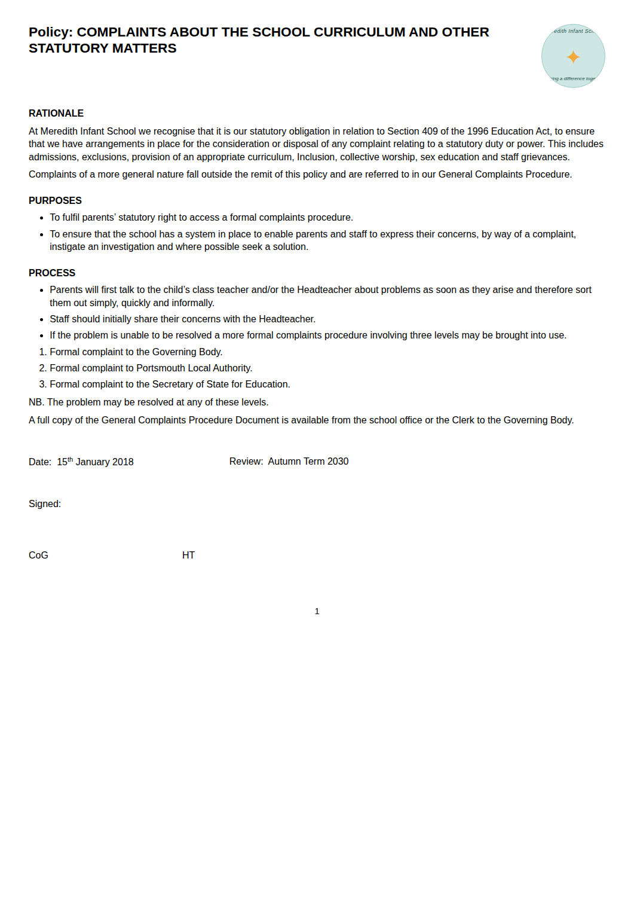Policy: COMPLAINTS ABOUT THE SCHOOL CURRICULUM AND OTHER STATUTORY MATTERS
Meredith Infant School
✦
Making a difference together
Rationale
At Meredith Infant School we recognise that it is our statutory obligation in relation to Section 409 of the 1996 Education Act, to ensure that we have arrangements in place for the consideration or disposal of any complaint relating to a statutory duty or power. This includes admissions, exclusions, provision of an appropriate curriculum, Inclusion, collective worship, sex education and staff grievances.
Complaints of a more general nature fall outside the remit of this policy and are referred to in our General Complaints Procedure.
Purposes
To fulfil parents’ statutory right to access a formal complaints procedure.
To ensure that the school has a system in place to enable parents and staff to express their concerns, by way of a complaint, instigate an investigation and where possible seek a solution.
Process
Parents will first talk to the child’s class teacher and/or the Headteacher about problems as soon as they arise and therefore sort them out simply, quickly and informally.
Staff should initially share their concerns with the Headteacher.
If the problem is unable to be resolved a more formal complaints procedure involving three levels may be brought into use.
Formal complaint to the Governing Body.
Formal complaint to Portsmouth Local Authority.
Formal complaint to the Secretary of State for Education.
NB. The problem may be resolved at any of these levels.
A full copy of the General Complaints Procedure Document is available from the school office or the Clerk to the Governing Body.
Date: 15th January 2018 Review: Autumn Term 2030
Signed:
CoG HT
1